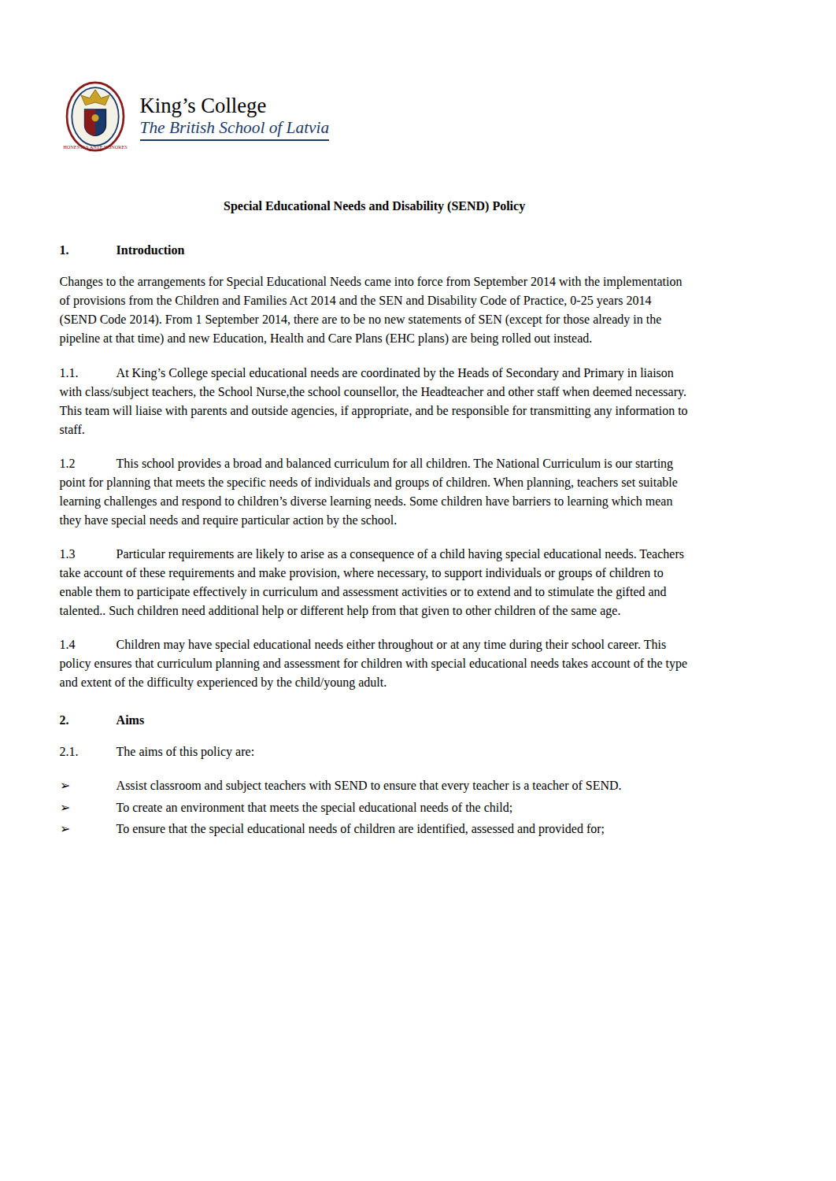HONESTAS ANTE HONORES
King’s College
The British School of Latvia
Special Educational Needs and Disability (SEND) Policy
1. Introduction
Changes to the arrangements for Special Educational Needs came into force from September 2014 with the implementation of provisions from the Children and Families Act 2014 and the SEN and Disability Code of Practice, 0-25 years 2014 (SEND Code 2014). From 1 September 2014, there are to be no new statements of SEN (except for those already in the pipeline at that time) and new Education, Health and Care Plans (EHC plans) are being rolled out instead.
1.1. At King’s College special educational needs are coordinated by the Heads of Secondary and Primary in liaison with class/subject teachers, the School Nurse,the school counsellor, the Headteacher and other staff when deemed necessary. This team will liaise with parents and outside agencies, if appropriate, and be responsible for transmitting any information to staff.
1.2 This school provides a broad and balanced curriculum for all children. The National Curriculum is our starting point for planning that meets the specific needs of individuals and groups of children. When planning, teachers set suitable learning challenges and respond to children’s diverse learning needs. Some children have barriers to learning which mean they have special needs and require particular action by the school.
1.3 Particular requirements are likely to arise as a consequence of a child having special educational needs. Teachers take account of these requirements and make provision, where necessary, to support individuals or groups of children to enable them to participate effectively in curriculum and assessment activities or to extend and to stimulate the gifted and talented.. Such children need additional help or different help from that given to other children of the same age.
1.4 Children may have special educational needs either throughout or at any time during their school career. This policy ensures that curriculum planning and assessment for children with special educational needs takes account of the type and extent of the difficulty experienced by the child/young adult.
2. Aims
2.1. The aims of this policy are:
Assist classroom and subject teachers with SEND to ensure that every teacher is a teacher of SEND.
To create an environment that meets the special educational needs of the child;
To ensure that the special educational needs of children are identified, assessed and provided for;